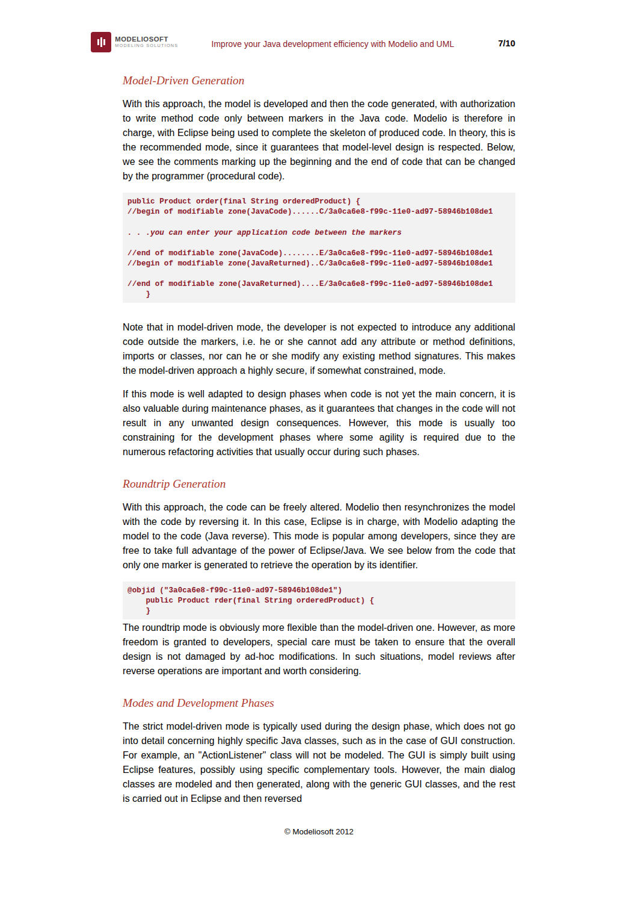MODELIOSOFTMODELING SOLUTIONS
Improve your Java development efficiency with Modelio and UML
7/10
Model-Driven Generation
With this approach, the model is developed and then the code generated, with authorization to write method code only between markers in the Java code. Modelio is therefore in charge, with Eclipse being used to complete the skeleton of produced code. In theory, this is the recommended mode, since it guarantees that model-level design is respected. Below, we see the comments marking up the beginning and the end of code that can be changed by the programmer (procedural code).
public Product order(final String orderedProduct) {
//begin of modifiable zone(JavaCode)......C/3a0ca6e8-f99c-11e0-ad97-58946b108de1

. . .you can enter your application code between the markers

//end of modifiable zone(JavaCode)........E/3a0ca6e8-f99c-11e0-ad97-58946b108de1
//begin of modifiable zone(JavaReturned)..C/3a0ca6e8-f99c-11e0-ad97-58946b108de1

//end of modifiable zone(JavaReturned)....E/3a0ca6e8-f99c-11e0-ad97-58946b108de1
    }
Note that in model-driven mode, the developer is not expected to introduce any additional code outside the markers, i.e. he or she cannot add any attribute or method definitions, imports or classes, nor can he or she modify any existing method signatures. This makes the model-driven approach a highly secure, if somewhat constrained, mode.
If this mode is well adapted to design phases when code is not yet the main concern, it is also valuable during maintenance phases, as it guarantees that changes in the code will not result in any unwanted design consequences. However, this mode is usually too constraining for the development phases where some agility is required due to the numerous refactoring activities that usually occur during such phases.
Roundtrip Generation
With this approach, the code can be freely altered. Modelio then resynchronizes the model with the code by reversing it. In this case, Eclipse is in charge, with Modelio adapting the model to the code (Java reverse). This mode is popular among developers, since they are free to take full advantage of the power of Eclipse/Java. We see below from the code that only one marker is generated to retrieve the operation by its identifier.
@objid ("3a0ca6e8-f99c-11e0-ad97-58946b108de1")
    public Product rder(final String orderedProduct) {
    }
The roundtrip mode is obviously more flexible than the model-driven one. However, as more freedom is granted to developers, special care must be taken to ensure that the overall design is not damaged by ad-hoc modifications. In such situations, model reviews after reverse operations are important and worth considering.
Modes and Development Phases
The strict model-driven mode is typically used during the design phase, which does not go into detail concerning highly specific Java classes, such as in the case of GUI construction. For example, an "ActionListener" class will not be modeled. The GUI is simply built using Eclipse features, possibly using specific complementary tools. However, the main dialog classes are modeled and then generated, along with the generic GUI classes, and the rest is carried out in Eclipse and then reversed
© Modeliosoft 2012